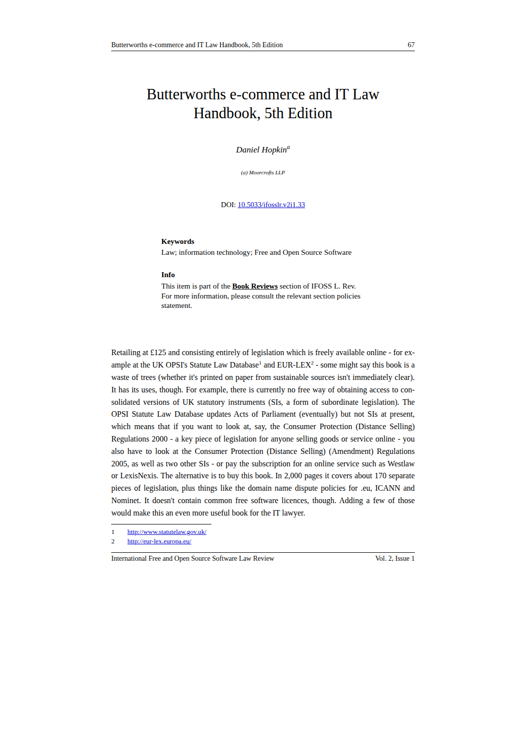Butterworths e-commerce and IT Law Handbook, 5th Edition 67
Butterworths e-commerce and IT Law Handbook, 5th Edition
Daniel Hopkina
(a) Moorcrofts LLP
DOI: 10.5033/ifosslr.v2i1.33
Keywords
Law; information technology; Free and Open Source Software
Info
This item is part of the Book Reviews section of IFOSS L. Rev. For more information, please consult the relevant section policies statement.
Retailing at £125 and consisting entirely of legislation which is freely available online - for example at the UK OPSI's Statute Law Database1 and EUR-LEX2 - some might say this book is a waste of trees (whether it's printed on paper from sustainable sources isn't immediately clear). It has its uses, though. For example, there is currently no free way of obtaining access to consolidated versions of UK statutory instruments (SIs, a form of subordinate legislation). The OPSI Statute Law Database updates Acts of Parliament (eventually) but not SIs at present, which means that if you want to look at, say, the Consumer Protection (Distance Selling) Regulations 2000 - a key piece of legislation for anyone selling goods or service online - you also have to look at the Consumer Protection (Distance Selling) (Amendment) Regulations 2005, as well as two other SIs - or pay the subscription for an online service such as Westlaw or LexisNexis. The alternative is to buy this book. In 2,000 pages it covers about 170 separate pieces of legislation, plus things like the domain name dispute policies for .eu, ICANN and Nominet. It doesn't contain common free software licences, though. Adding a few of those would make this an even more useful book for the IT lawyer.
1 http://www.statutelaw.gov.uk/
2 http://eur-lex.europa.eu/
International Free and Open Source Software Law Review Vol. 2, Issue 1